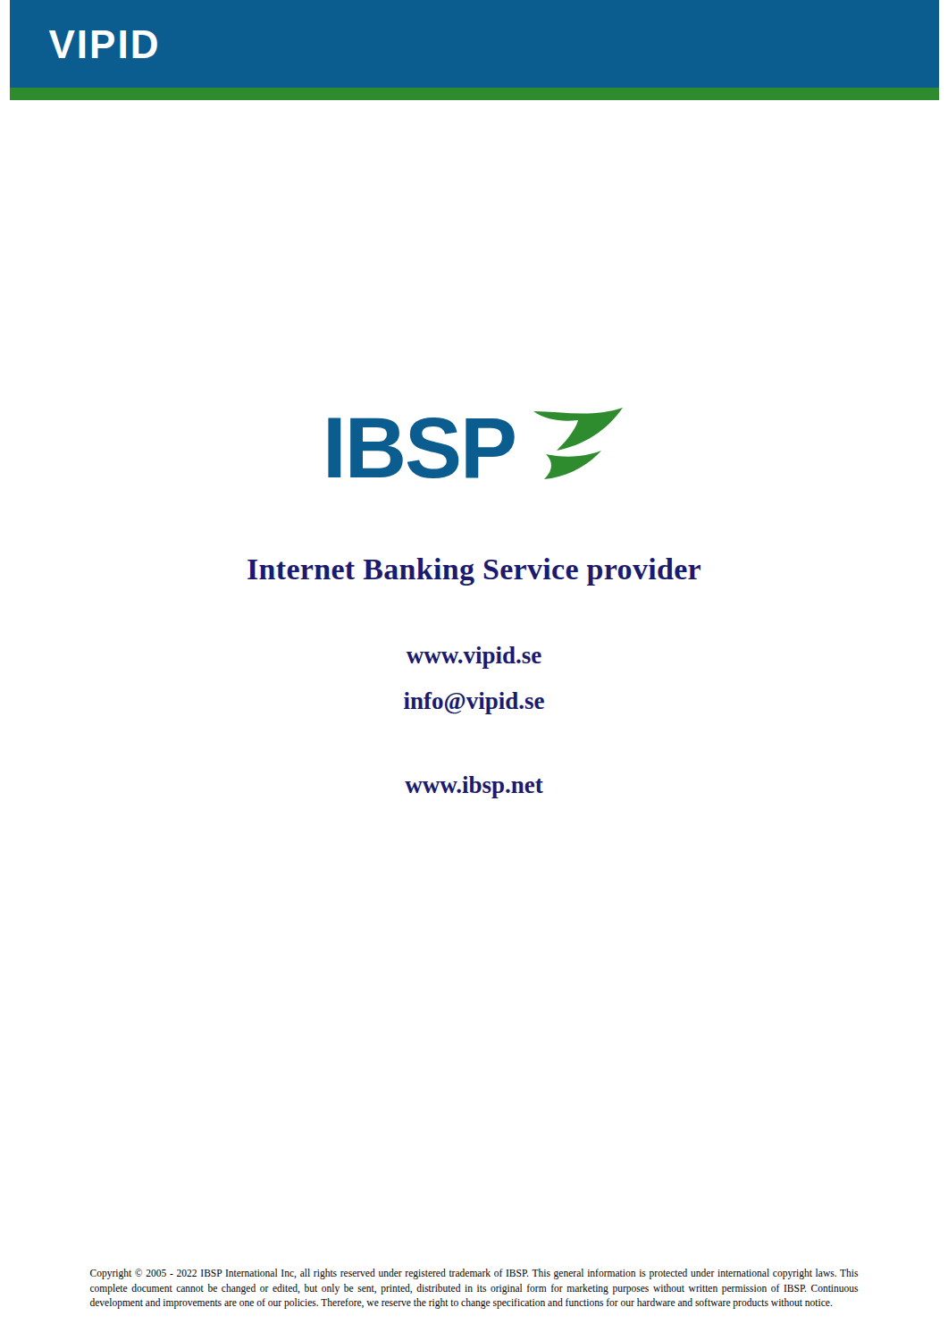VIPID
IBSP
Internet Banking Service provider
www.vipid.se
info@vipid.se
www.ibsp.net
Copyright © 2005 - 2022 IBSP International Inc, all rights reserved under registered trademark of IBSP. This general information is protected under international copyright laws. This complete document cannot be changed or edited, but only be sent, printed, distributed in its original form for marketing purposes without written permission of IBSP. Continuous development and improvements are one of our policies. Therefore, we reserve the right to change specification and functions for our hardware and software products without notice.